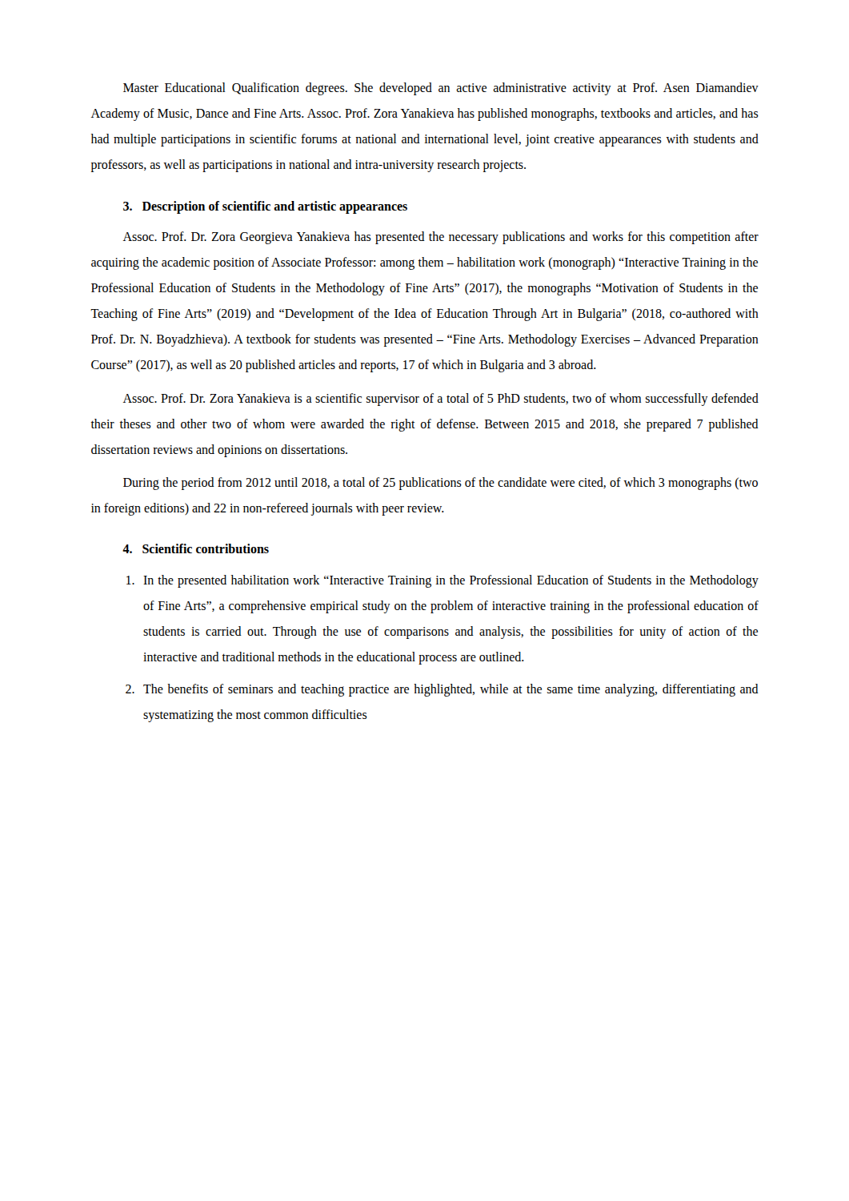Master Educational Qualification degrees. She developed an active administrative activity at Prof. Asen Diamandiev Academy of Music, Dance and Fine Arts. Assoc. Prof. Zora Yanakieva has published monographs, textbooks and articles, and has had multiple participations in scientific forums at national and international level, joint creative appearances with students and professors, as well as participations in national and intra-university research projects.
3. Description of scientific and artistic appearances
Assoc. Prof. Dr. Zora Georgieva Yanakieva has presented the necessary publications and works for this competition after acquiring the academic position of Associate Professor: among them – habilitation work (monograph) “Interactive Training in the Professional Education of Students in the Methodology of Fine Arts” (2017), the monographs “Motivation of Students in the Teaching of Fine Arts” (2019) and “Development of the Idea of Education Through Art in Bulgaria” (2018, co-authored with Prof. Dr. N. Boyadzhieva). A textbook for students was presented – “Fine Arts. Methodology Exercises – Advanced Preparation Course” (2017), as well as 20 published articles and reports, 17 of which in Bulgaria and 3 abroad.
Assoc. Prof. Dr. Zora Yanakieva is a scientific supervisor of a total of 5 PhD students, two of whom successfully defended their theses and other two of whom were awarded the right of defense. Between 2015 and 2018, she prepared 7 published dissertation reviews and opinions on dissertations.
During the period from 2012 until 2018, a total of 25 publications of the candidate were cited, of which 3 monographs (two in foreign editions) and 22 in non-refereed journals with peer review.
4. Scientific contributions
In the presented habilitation work “Interactive Training in the Professional Education of Students in the Methodology of Fine Arts”, a comprehensive empirical study on the problem of interactive training in the professional education of students is carried out. Through the use of comparisons and analysis, the possibilities for unity of action of the interactive and traditional methods in the educational process are outlined.
The benefits of seminars and teaching practice are highlighted, while at the same time analyzing, differentiating and systematizing the most common difficulties